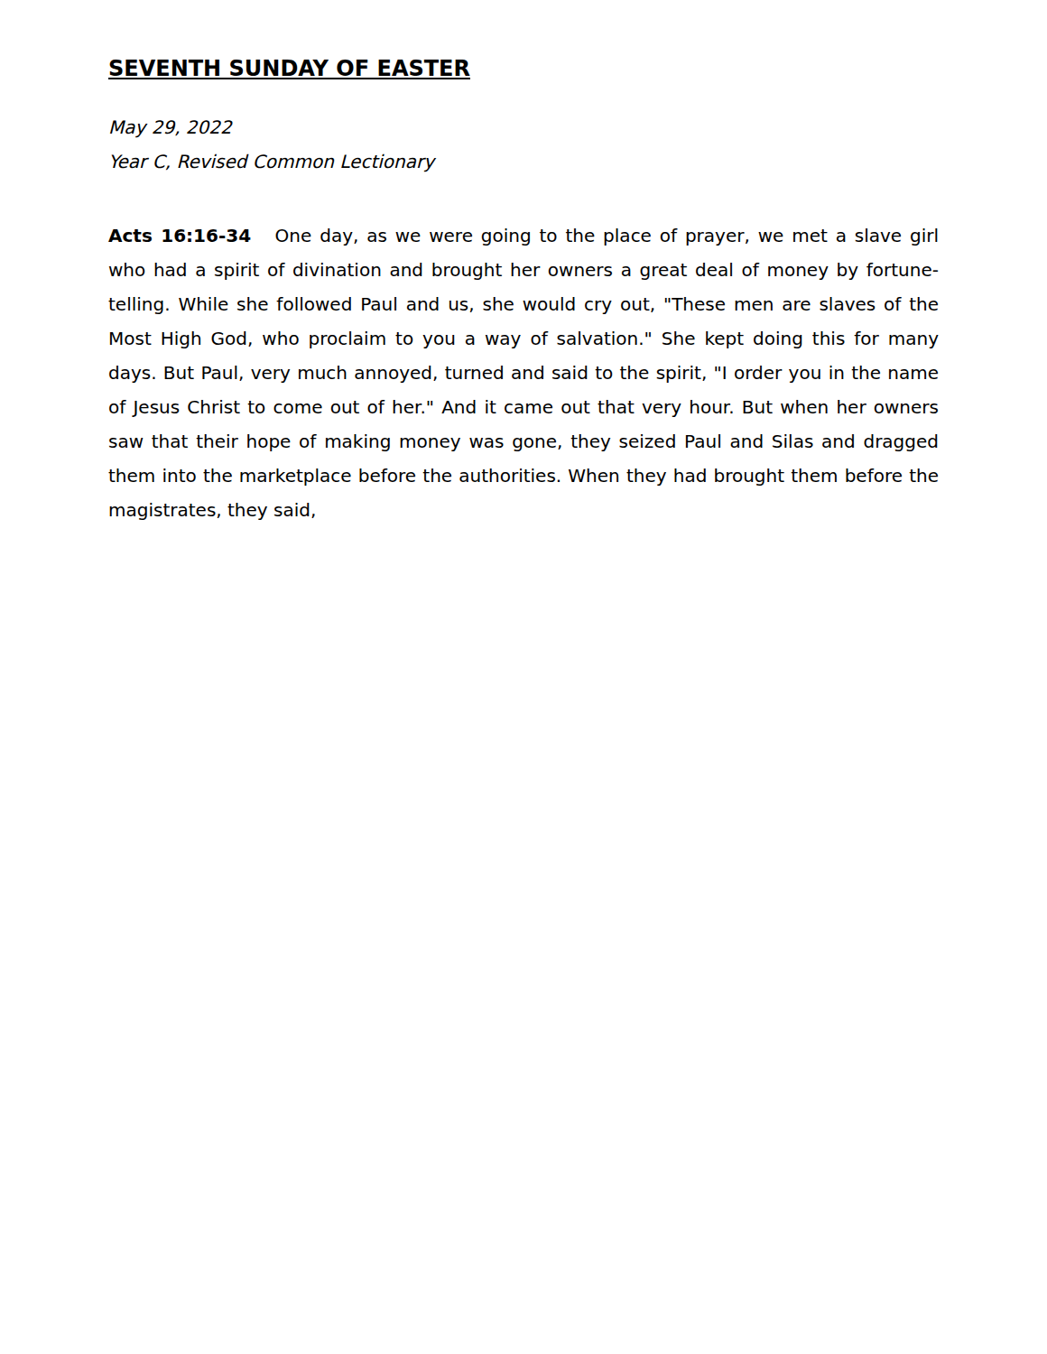Seventh Sunday of Easter
May 29, 2022
Year C, Revised Common Lectionary
Acts 16:16-34 One day, as we were going to the place of prayer, we met a slave girl who had a spirit of divination and brought her owners a great deal of money by fortune-telling. While she followed Paul and us, she would cry out, "These men are slaves of the Most High God, who proclaim to you a way of salvation." She kept doing this for many days. But Paul, very much annoyed, turned and said to the spirit, "I order you in the name of Jesus Christ to come out of her." And it came out that very hour. But when her owners saw that their hope of making money was gone, they seized Paul and Silas and dragged them into the marketplace before the authorities. When they had brought them before the magistrates, they said,